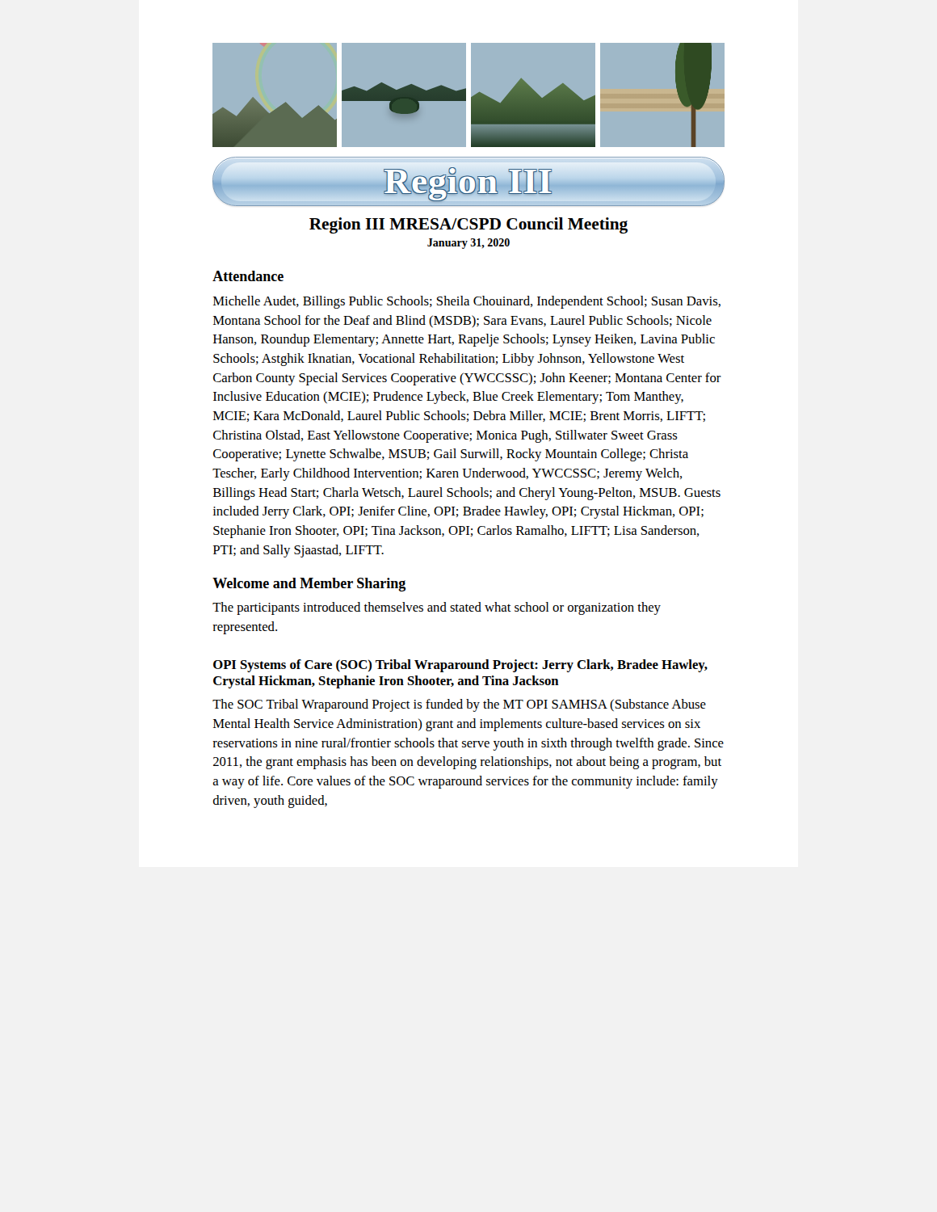Region III
Region III MRESA/CSPD Council Meeting
January 31, 2020
Attendance
Michelle Audet, Billings Public Schools; Sheila Chouinard, Independent School; Susan Davis, Montana School for the Deaf and Blind (MSDB); Sara Evans, Laurel Public Schools; Nicole Hanson, Roundup Elementary; Annette Hart, Rapelje Schools; Lynsey Heiken, Lavina Public Schools; Astghik Iknatian, Vocational Rehabilitation; Libby Johnson, Yellowstone West Carbon County Special Services Cooperative (YWCCSSC); John Keener; Montana Center for Inclusive Education (MCIE); Prudence Lybeck, Blue Creek Elementary; Tom Manthey, MCIE; Kara McDonald, Laurel Public Schools; Debra Miller, MCIE; Brent Morris, LIFTT; Christina Olstad, East Yellowstone Cooperative; Monica Pugh, Stillwater Sweet Grass Cooperative; Lynette Schwalbe, MSUB; Gail Surwill, Rocky Mountain College; Christa Tescher, Early Childhood Intervention; Karen Underwood, YWCCSSC; Jeremy Welch, Billings Head Start; Charla Wetsch, Laurel Schools; and Cheryl Young-Pelton, MSUB. Guests included Jerry Clark, OPI; Jenifer Cline, OPI; Bradee Hawley, OPI; Crystal Hickman, OPI; Stephanie Iron Shooter, OPI; Tina Jackson, OPI; Carlos Ramalho, LIFTT; Lisa Sanderson, PTI; and Sally Sjaastad, LIFTT.
Welcome and Member Sharing
The participants introduced themselves and stated what school or organization they represented.
OPI Systems of Care (SOC) Tribal Wraparound Project: Jerry Clark, Bradee Hawley, Crystal Hickman, Stephanie Iron Shooter, and Tina Jackson
The SOC Tribal Wraparound Project is funded by the MT OPI SAMHSA (Substance Abuse Mental Health Service Administration) grant and implements culture-based services on six reservations in nine rural/frontier schools that serve youth in sixth through twelfth grade. Since 2011, the grant emphasis has been on developing relationships, not about being a program, but a way of life. Core values of the SOC wraparound services for the community include: family driven, youth guided,